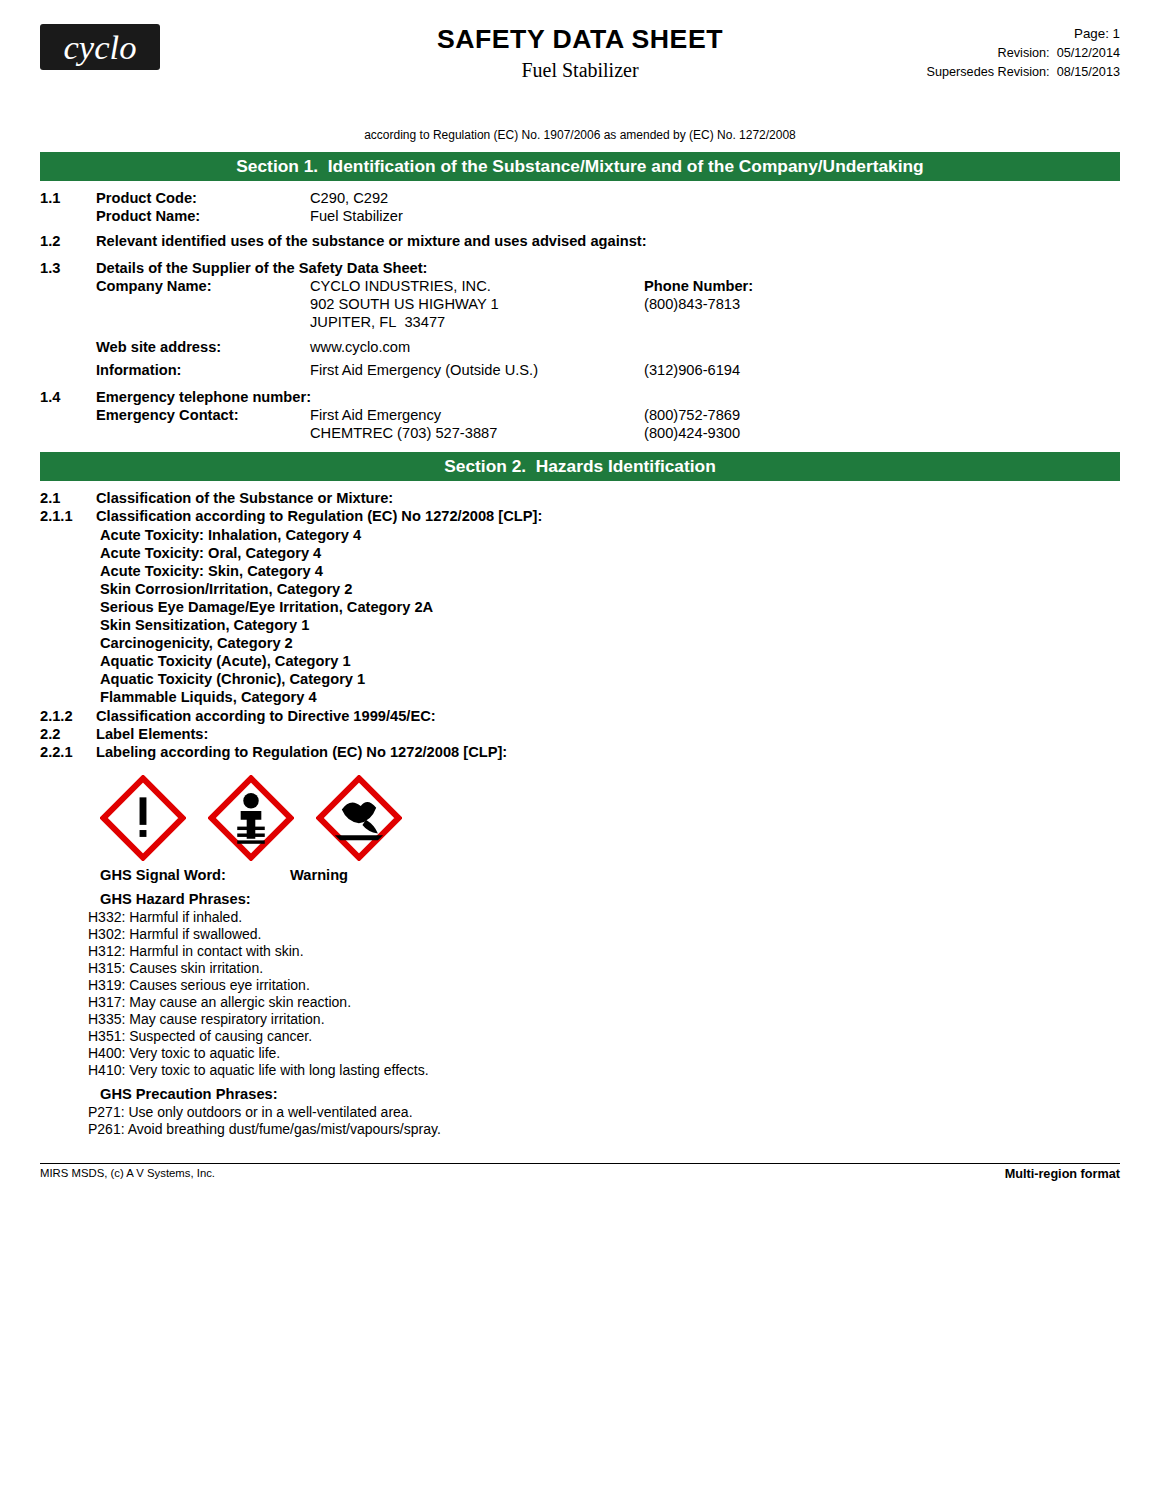cyclo
SAFETY DATA SHEET
Fuel Stabilizer
Page: 1
Revision: 05/12/2014
Supersedes Revision: 08/15/2013
according to Regulation (EC) No. 1907/2006 as amended by (EC) No. 1272/2008
Section 1. Identification of the Substance/Mixture and of the Company/Undertaking
| 1.1 | Product Code: | C290, C292 | | |
| | Product Name: | Fuel Stabilizer | | |
| 1.2 | Relevant identified uses of the substance or mixture and uses advised against: |
| 1.3 | Details of the Supplier of the Safety Data Sheet: |
| | Company Name: | CYCLO INDUSTRIES, INC. | Phone Number: | |
| | | 902 SOUTH US HIGHWAY 1 | (800)843-7813 | |
| | | JUPITER, FL 33477 | | |
| | Web site address: | www.cyclo.com | | |
| | Information: | First Aid Emergency (Outside U.S.) | (312)906-6194 | |
| 1.4 | Emergency telephone number: |
| | Emergency Contact: | First Aid Emergency | (800)752-7869 | |
| | | CHEMTREC (703) 527-3887 | (800)424-9300 | |
Section 2. Hazards Identification
| 2.1 | Classification of the Substance or Mixture: |
| 2.1.1 | Classification according to Regulation (EC) No 1272/2008 [CLP]: |
Acute Toxicity: Inhalation, Category 4
Acute Toxicity: Oral, Category 4
Acute Toxicity: Skin, Category 4
Skin Corrosion/Irritation, Category 2
Serious Eye Damage/Eye Irritation, Category 2A
Skin Sensitization, Category 1
Carcinogenicity, Category 2
Aquatic Toxicity (Acute), Category 1
Aquatic Toxicity (Chronic), Category 1
Flammable Liquids, Category 4
| 2.1.2 | Classification according to Directive 1999/45/EC: |
| 2.2 | Label Elements: |
| 2.2.1 | Labeling according to Regulation (EC) No 1272/2008 [CLP]: |
GHS Signal Word: Warning
GHS Hazard Phrases:
H332: Harmful if inhaled.
H302: Harmful if swallowed.
H312: Harmful in contact with skin.
H315: Causes skin irritation.
H319: Causes serious eye irritation.
H317: May cause an allergic skin reaction.
H335: May cause respiratory irritation.
H351: Suspected of causing cancer.
H400: Very toxic to aquatic life.
H410: Very toxic to aquatic life with long lasting effects.
GHS Precaution Phrases:
P271: Use only outdoors or in a well-ventilated area.
P261: Avoid breathing dust/fume/gas/mist/vapours/spray.
MIRS MSDS, (c) A V Systems, Inc.
Multi-region format